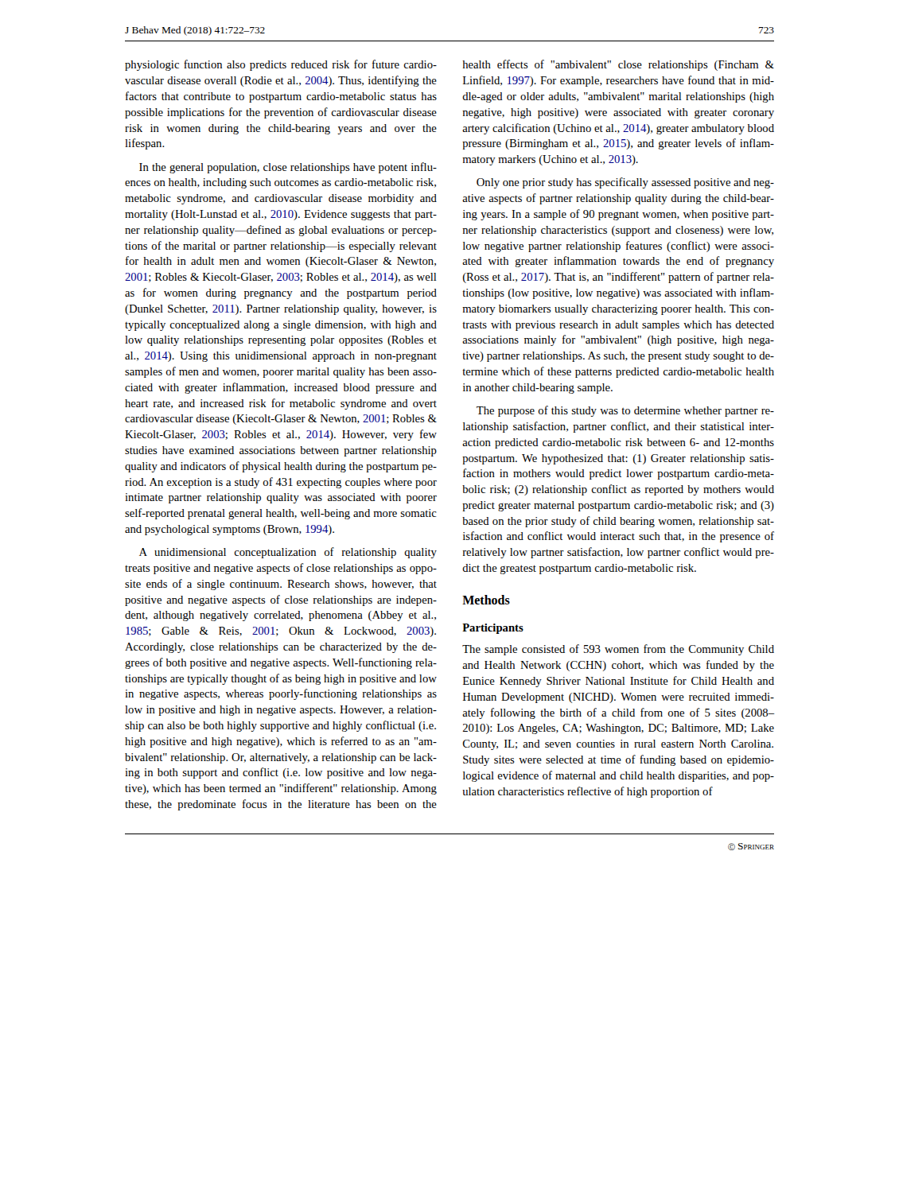J Behav Med (2018) 41:722–732 723
physiologic function also predicts reduced risk for future cardiovascular disease overall (Rodie et al., 2004). Thus, identifying the factors that contribute to postpartum cardio-metabolic status has possible implications for the prevention of cardiovascular disease risk in women during the child-bearing years and over the lifespan.
In the general population, close relationships have potent influences on health, including such outcomes as cardio-metabolic risk, metabolic syndrome, and cardiovascular disease morbidity and mortality (Holt-Lunstad et al., 2010). Evidence suggests that partner relationship quality—defined as global evaluations or perceptions of the marital or partner relationship—is especially relevant for health in adult men and women (Kiecolt-Glaser & Newton, 2001; Robles & Kiecolt-Glaser, 2003; Robles et al., 2014), as well as for women during pregnancy and the postpartum period (Dunkel Schetter, 2011). Partner relationship quality, however, is typically conceptualized along a single dimension, with high and low quality relationships representing polar opposites (Robles et al., 2014). Using this unidimensional approach in non-pregnant samples of men and women, poorer marital quality has been associated with greater inflammation, increased blood pressure and heart rate, and increased risk for metabolic syndrome and overt cardiovascular disease (Kiecolt-Glaser & Newton, 2001; Robles & Kiecolt-Glaser, 2003; Robles et al., 2014). However, very few studies have examined associations between partner relationship quality and indicators of physical health during the postpartum period. An exception is a study of 431 expecting couples where poor intimate partner relationship quality was associated with poorer self-reported prenatal general health, well-being and more somatic and psychological symptoms (Brown, 1994).
A unidimensional conceptualization of relationship quality treats positive and negative aspects of close relationships as opposite ends of a single continuum. Research shows, however, that positive and negative aspects of close relationships are independent, although negatively correlated, phenomena (Abbey et al., 1985; Gable & Reis, 2001; Okun & Lockwood, 2003). Accordingly, close relationships can be characterized by the degrees of both positive and negative aspects. Well-functioning relationships are typically thought of as being high in positive and low in negative aspects, whereas poorly-functioning relationships as low in positive and high in negative aspects. However, a relationship can also be both highly supportive and highly conflictual (i.e. high positive and high negative), which is referred to as an "ambivalent" relationship. Or, alternatively, a relationship can be lacking in both support and conflict (i.e. low positive and low negative), which has been termed an "indifferent" relationship. Among these, the predominate focus in the literature has been on the health effects of "ambivalent" close relationships (Fincham & Linfield, 1997). For example, researchers have found that in middle-aged or older adults, "ambivalent" marital relationships (high negative, high positive) were associated with greater coronary artery calcification (Uchino et al., 2014), greater ambulatory blood pressure (Birmingham et al., 2015), and greater levels of inflammatory markers (Uchino et al., 2013).
Only one prior study has specifically assessed positive and negative aspects of partner relationship quality during the child-bearing years. In a sample of 90 pregnant women, when positive partner relationship characteristics (support and closeness) were low, low negative partner relationship features (conflict) were associated with greater inflammation towards the end of pregnancy (Ross et al., 2017). That is, an "indifferent" pattern of partner relationships (low positive, low negative) was associated with inflammatory biomarkers usually characterizing poorer health. This contrasts with previous research in adult samples which has detected associations mainly for "ambivalent" (high positive, high negative) partner relationships. As such, the present study sought to determine which of these patterns predicted cardio-metabolic health in another child-bearing sample.
The purpose of this study was to determine whether partner relationship satisfaction, partner conflict, and their statistical interaction predicted cardio-metabolic risk between 6- and 12-months postpartum. We hypothesized that: (1) Greater relationship satisfaction in mothers would predict lower postpartum cardio-metabolic risk; (2) relationship conflict as reported by mothers would predict greater maternal postpartum cardio-metabolic risk; and (3) based on the prior study of child bearing women, relationship satisfaction and conflict would interact such that, in the presence of relatively low partner satisfaction, low partner conflict would predict the greatest postpartum cardio-metabolic risk.
Methods
Participants
The sample consisted of 593 women from the Community Child and Health Network (CCHN) cohort, which was funded by the Eunice Kennedy Shriver National Institute for Child Health and Human Development (NICHD). Women were recruited immediately following the birth of a child from one of 5 sites (2008–2010): Los Angeles, CA; Washington, DC; Baltimore, MD; Lake County, IL; and seven counties in rural eastern North Carolina. Study sites were selected at time of funding based on epidemiological evidence of maternal and child health disparities, and population characteristics reflective of high proportion of
ⓒ Springer